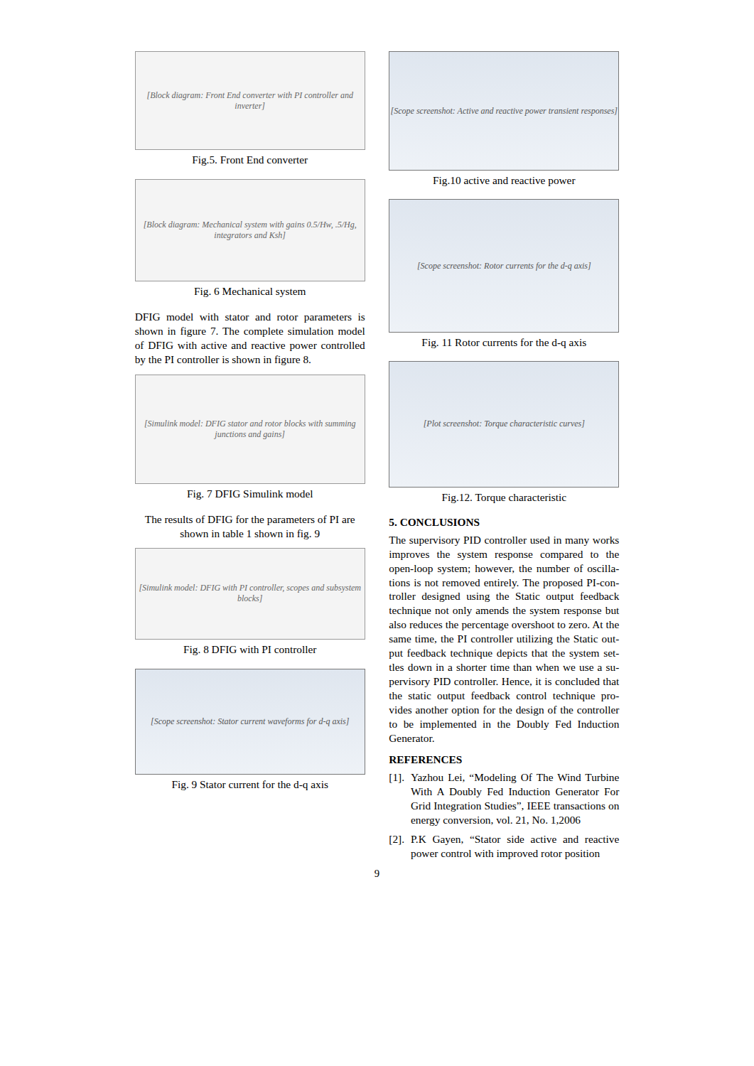[Block diagram: Front End converter with PI controller and inverter]
Fig.5. Front End converter
[Block diagram: Mechanical system with gains 0.5/Hw, .5/Hg, integrators and Ksh]
Fig. 6 Mechanical system
DFIG model with stator and rotor parameters is shown in figure 7. The complete simulation model of DFIG with active and reactive power controlled by the PI controller is shown in figure 8.
[Simulink model: DFIG stator and rotor blocks with summing junctions and gains]
Fig. 7 DFIG Simulink model
The results of DFIG for the parameters of PI are shown in table 1 shown in fig. 9
[Simulink model: DFIG with PI controller, scopes and subsystem blocks]
Fig. 8 DFIG with PI controller
[Scope screenshot: Stator current waveforms for d-q axis]
Fig. 9 Stator current for the d-q axis
[Scope screenshot: Active and reactive power transient responses]
Fig.10 active and reactive power
[Scope screenshot: Rotor currents for the d-q axis]
Fig. 11 Rotor currents for the d-q axis
[Plot screenshot: Torque characteristic curves]
Fig.12. Torque characteristic
5. CONCLUSIONS
The supervisory PID controller used in many works improves the system response compared to the open-loop system; however, the number of oscillations is not removed entirely. The proposed PI-controller designed using the Static output feedback technique not only amends the system response but also reduces the percentage overshoot to zero. At the same time, the PI controller utilizing the Static output feedback technique depicts that the system settles down in a shorter time than when we use a supervisory PID controller. Hence, it is concluded that the static output feedback control technique provides another option for the design of the controller to be implemented in the Doubly Fed Induction Generator.
REFERENCES
Yazhou Lei, “Modeling Of The Wind Turbine With A Doubly Fed Induction Generator For Grid Integration Studies”, IEEE transactions on energy conversion, vol. 21, No. 1,2006
P.K Gayen, “Stator side active and reactive power control with improved rotor position
9